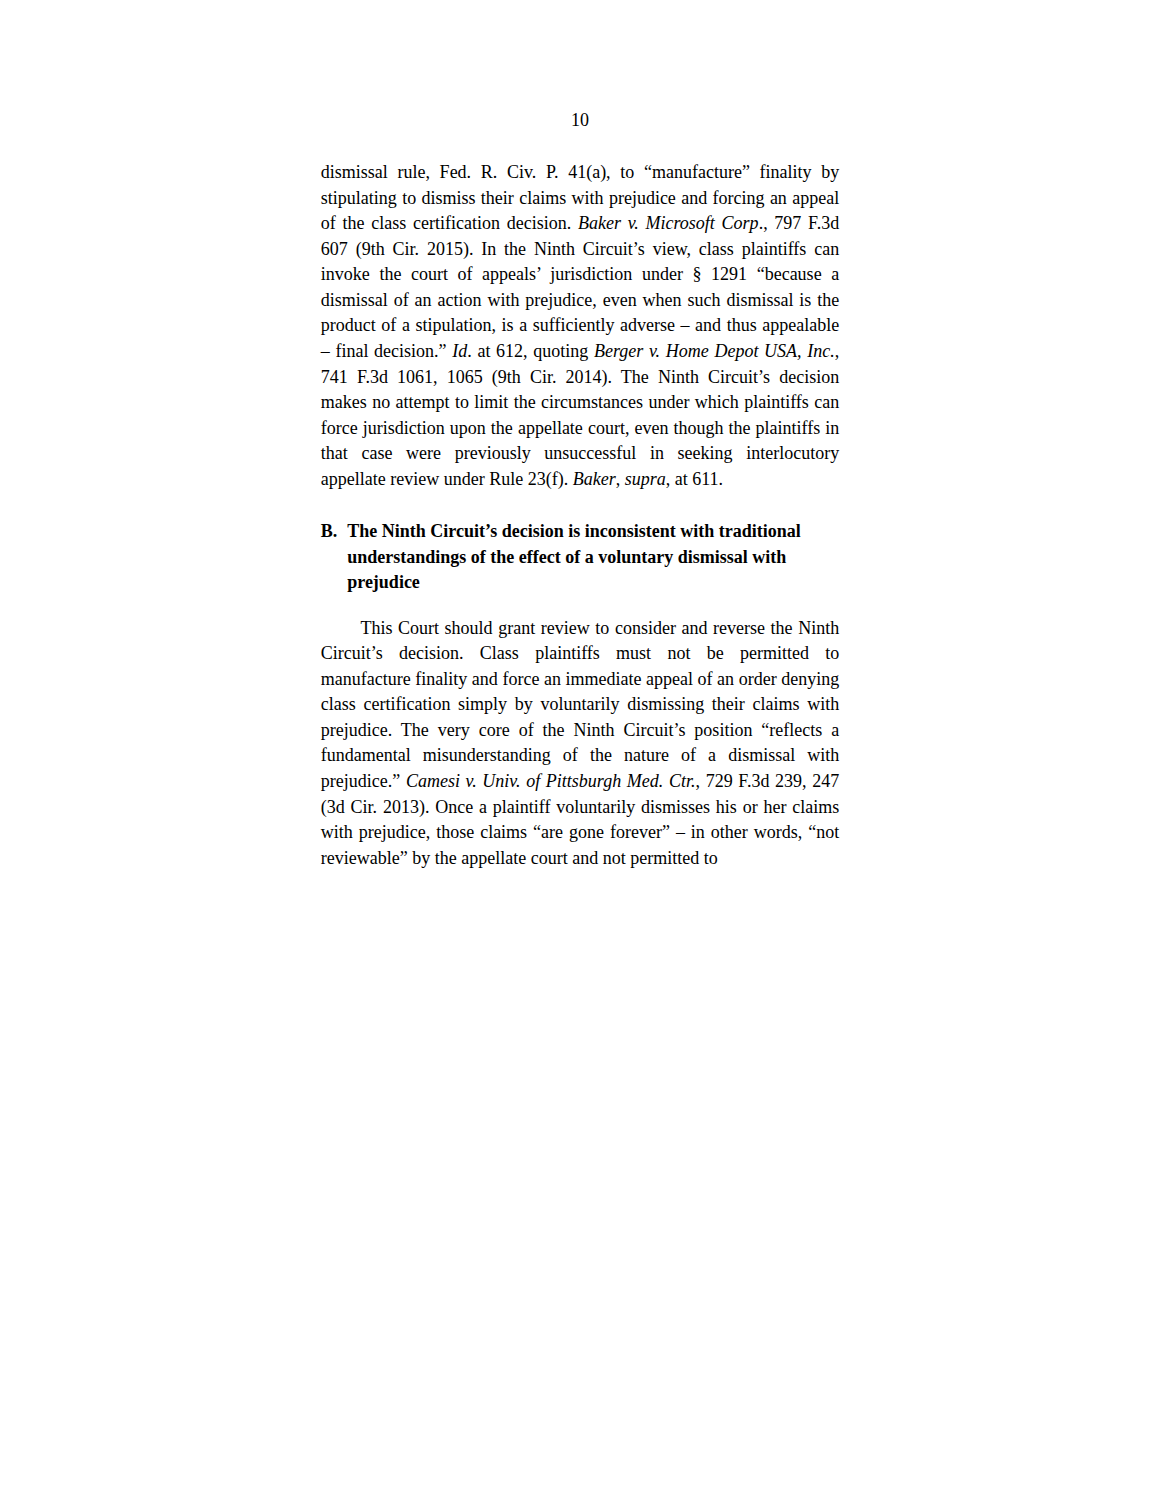10
dismissal rule, Fed. R. Civ. P. 41(a), to “manufacture” finality by stipulating to dismiss their claims with prejudice and forcing an appeal of the class certification decision. Baker v. Microsoft Corp., 797 F.3d 607 (9th Cir. 2015). In the Ninth Circuit’s view, class plaintiffs can invoke the court of appeals’ jurisdiction under § 1291 “because a dismissal of an action with prejudice, even when such dismissal is the product of a stipulation, is a sufficiently adverse – and thus appealable – final decision.” Id. at 612, quoting Berger v. Home Depot USA, Inc., 741 F.3d 1061, 1065 (9th Cir. 2014). The Ninth Circuit’s decision makes no attempt to limit the circumstances under which plaintiffs can force jurisdiction upon the appellate court, even though the plaintiffs in that case were previously unsuccessful in seeking interlocutory appellate review under Rule 23(f). Baker, supra, at 611.
B. The Ninth Circuit’s decision is inconsistent with traditional understandings of the effect of a voluntary dismissal with prejudice
This Court should grant review to consider and reverse the Ninth Circuit’s decision. Class plaintiffs must not be permitted to manufacture finality and force an immediate appeal of an order denying class certification simply by voluntarily dismissing their claims with prejudice. The very core of the Ninth Circuit’s position “reflects a fundamental misunderstanding of the nature of a dismissal with prejudice.” Camesi v. Univ. of Pittsburgh Med. Ctr., 729 F.3d 239, 247 (3d Cir. 2013). Once a plaintiff voluntarily dismisses his or her claims with prejudice, those claims “are gone forever” – in other words, “not reviewable” by the appellate court and not permitted to